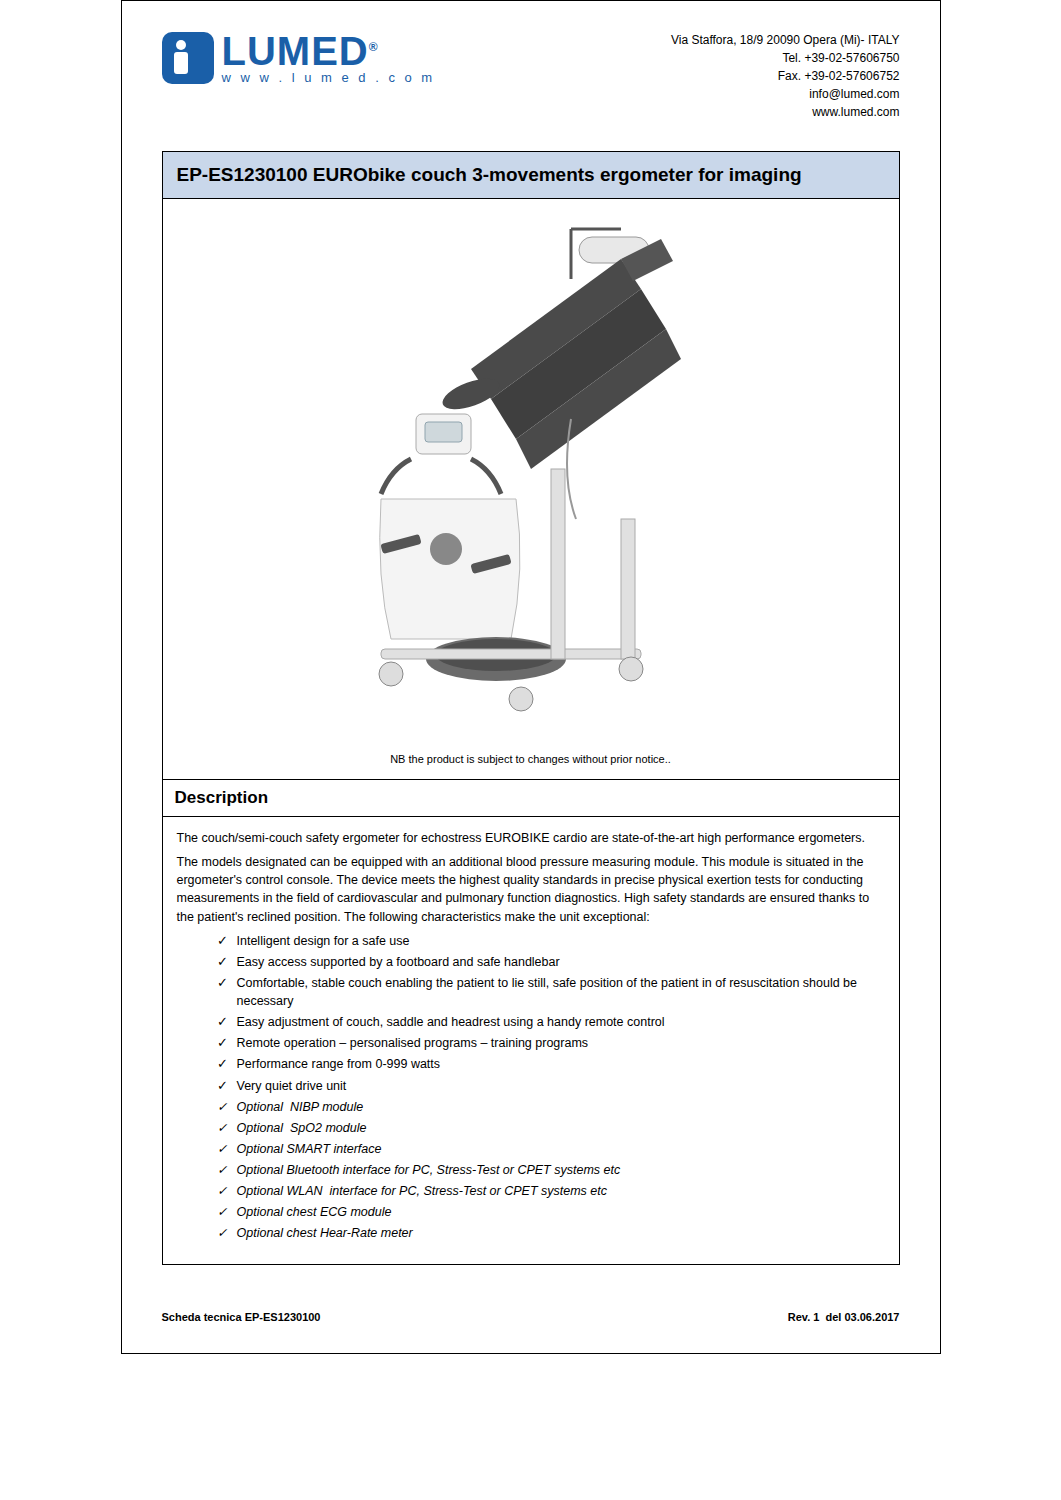LUMED®
w w w . l u m e d . c o m
Via Staffora, 18/9 20090 Opera (Mi)- ITALY
Tel. +39-02-57606750
Fax. +39-02-57606752
info@lumed.com
www.lumed.com
EP-ES1230100 EURObike couch 3-movements ergometer for imaging
NB the product is subject to changes without prior notice..
Description
The couch/semi-couch safety ergometer for echostress EUROBIKE cardio are state-of-the-art high performance ergometers.
The models designated can be equipped with an additional blood pressure measuring module. This module is situated in the ergometer's control console. The device meets the highest quality standards in precise physical exertion tests for conducting measurements in the field of cardiovascular and pulmonary function diagnostics. High safety standards are ensured thanks to the patient's reclined position. The following characteristics make the unit exceptional:
Intelligent design for a safe use
Easy access supported by a footboard and safe handlebar
Comfortable, stable couch enabling the patient to lie still, safe position of the patient in of resuscitation should be necessary
Easy adjustment of couch, saddle and headrest using a handy remote control
Remote operation – personalised programs – training programs
Performance range from 0-999 watts
Very quiet drive unit
Optional NIBP module
Optional SpO2 module
Optional SMART interface
Optional Bluetooth interface for PC, Stress-Test or CPET systems etc
Optional WLAN interface for PC, Stress-Test or CPET systems etc
Optional chest ECG module
Optional chest Hear-Rate meter
Scheda tecnica EP-ES1230100
Rev. 1 del 03.06.2017